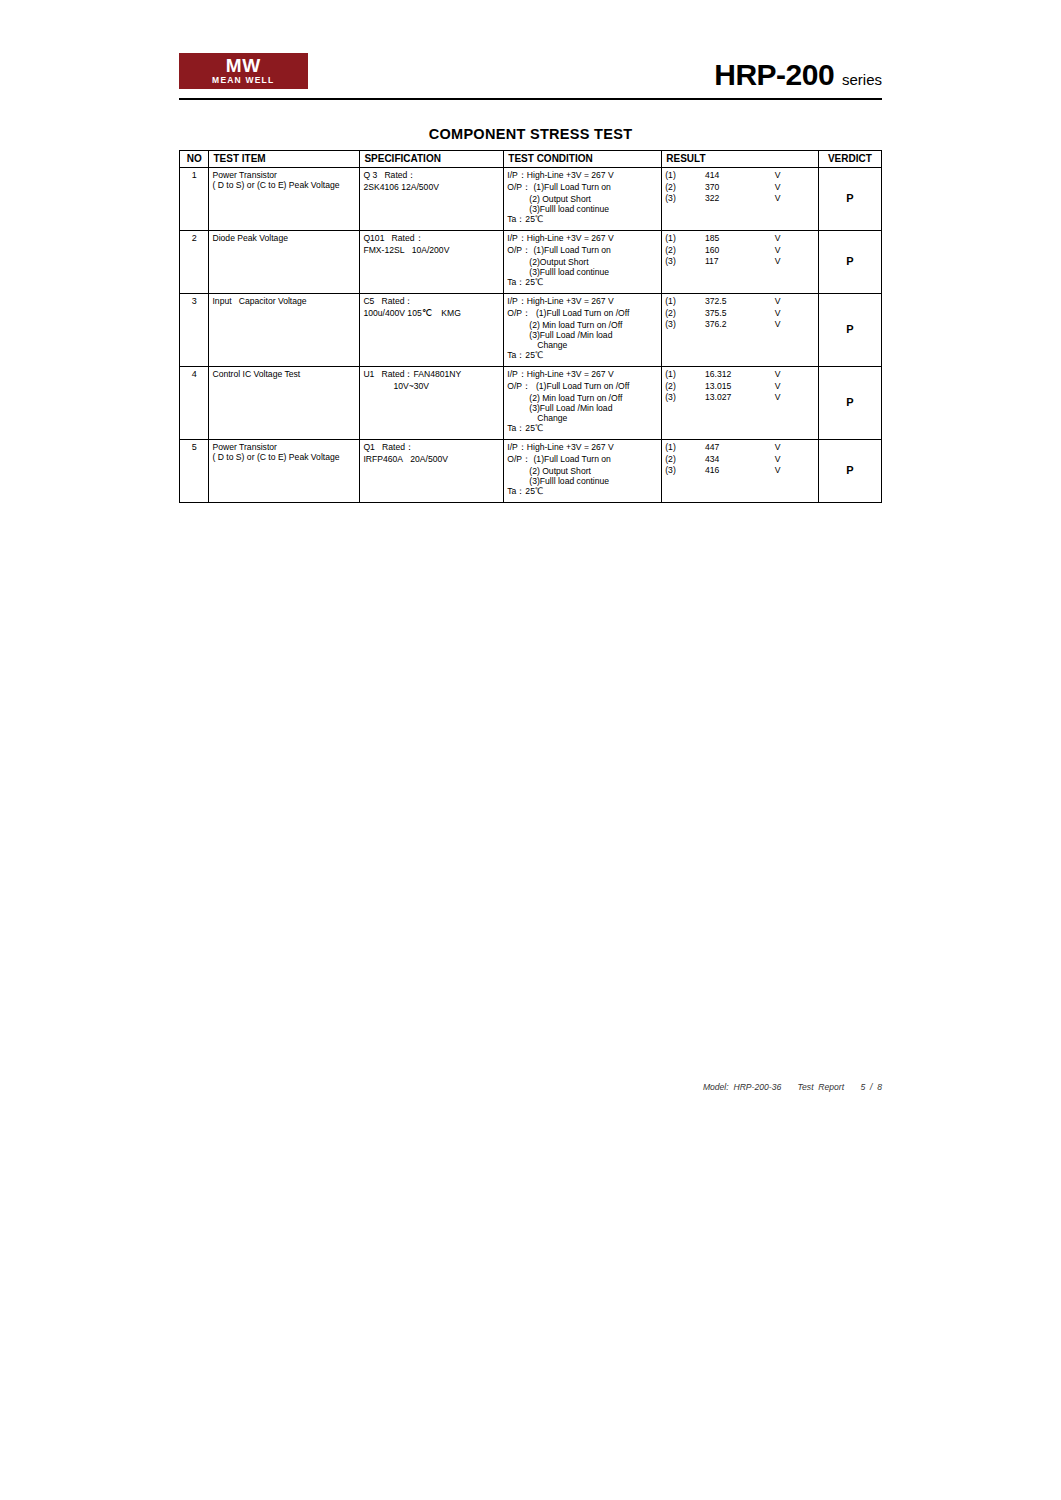MW
MEAN WELL
HRP-200 series
COMPONENT STRESS TEST
| NO | TEST ITEM | SPECIFICATION | TEST CONDITION | RESULT | VERDICT |
| --- | --- | --- | --- | --- | --- |
| 1 | Power Transistor ( D to S) or (C to E) Peak Voltage | Q 3 Rated： 2SK4106 12A/500V | I/P：High-Line +3V = 267 V O/P： (1)Full Load Turn on (2) Output Short (3)Fulll load continue Ta：25℃ | / (1) / 414 / V / / (2) / 370 / V / / (3) / 322 / V / | P |
| 2 | Diode Peak Voltage | Q101 Rated： FMX-12SL 10A/200V | I/P：High-Line +3V = 267 V O/P： (1)Full Load Turn on (2)Output Short (3)Fulll load continue Ta：25℃ | / (1) / 185 / V / / (2) / 160 / V / / (3) / 117 / V / | P |
| 3 | Input Capacitor Voltage | C5 Rated： 100u/400V 105℃ KMG | I/P：High-Line +3V = 267 V O/P： (1)Full Load Turn on /Off (2) Min load Turn on /Off (3)Full Load /Min load Change Ta：25℃ | / (1) / 372.5 / V / / (2) / 375.5 / V / / (3) / 376.2 / V / | P |
| 4 | Control IC Voltage Test | U1 Rated：FAN4801NY 10V~30V | I/P：High-Line +3V = 267 V O/P： (1)Full Load Turn on /Off (2) Min load Turn on /Off (3)Full Load /Min load Change Ta：25℃ | / (1) / 16.312 / V / / (2) / 13.015 / V / / (3) / 13.027 / V / | P |
| 5 | Power Transistor ( D to S) or (C to E) Peak Voltage | Q1 Rated： IRFP460A 20A/500V | I/P：High-Line +3V = 267 V O/P： (1)Full Load Turn on (2) Output Short (3)Fulll load continue Ta：25℃ | / (1) / 447 / V / / (2) / 434 / V / / (3) / 416 / V / | P |
Model: HRP-200-36 Test Report 5 / 8